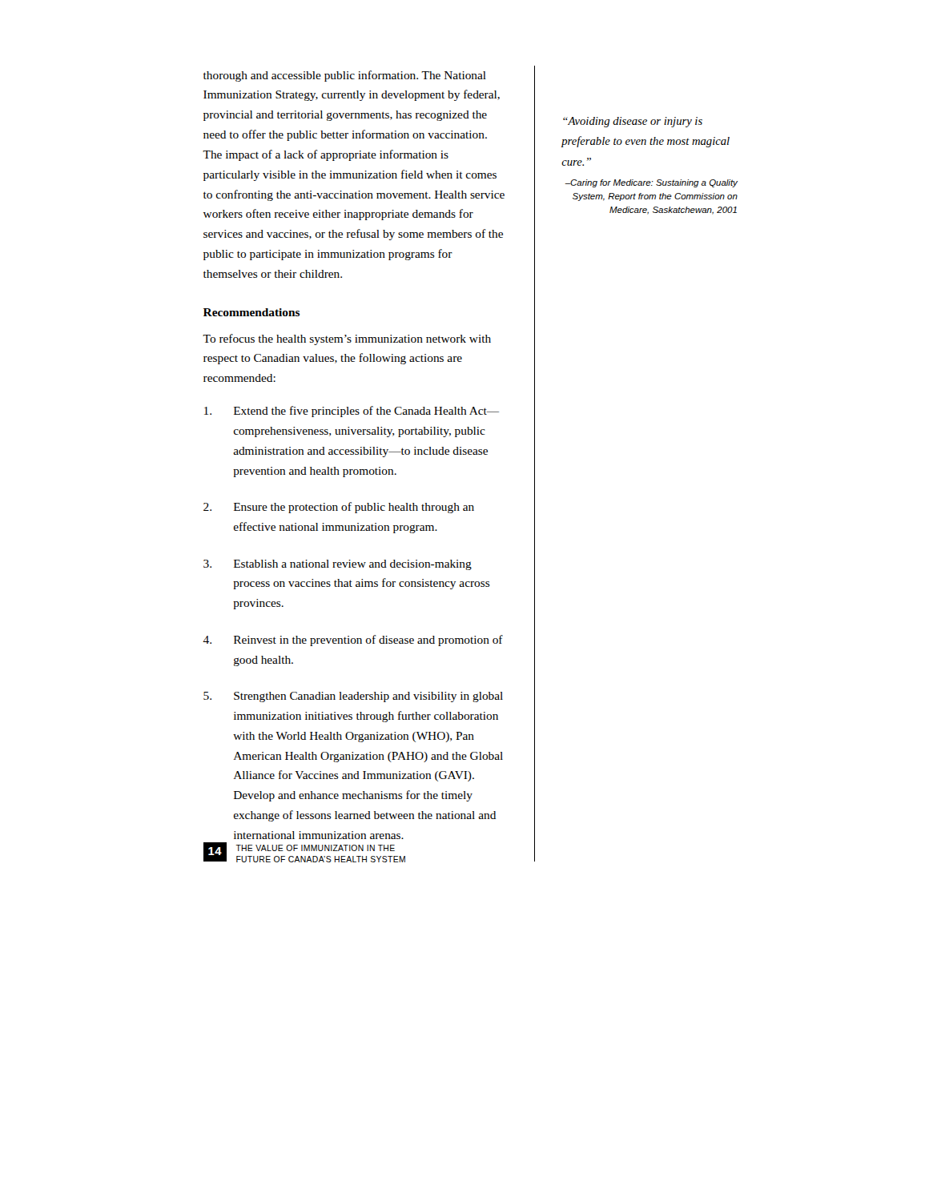thorough and accessible public information. The National Immunization Strategy, currently in development by federal, provincial and territorial governments, has recognized the need to offer the public better information on vaccination. The impact of a lack of appropriate information is particularly visible in the immunization field when it comes to confronting the anti-vaccination movement. Health service workers often receive either inappropriate demands for services and vaccines, or the refusal by some members of the public to participate in immunization programs for themselves or their children.
Recommendations
To refocus the health system’s immunization network with respect to Canadian values, the following actions are recommended:
1. Extend the five principles of the Canada Health Act—comprehensiveness, universality, portability, public administration and accessibility—to include disease prevention and health promotion.
2. Ensure the protection of public health through an effective national immunization program.
3. Establish a national review and decision-making process on vaccines that aims for consistency across provinces.
4. Reinvest in the prevention of disease and promotion of good health.
5. Strengthen Canadian leadership and visibility in global immunization initiatives through further collaboration with the World Health Organization (WHO), Pan American Health Organization (PAHO) and the Global Alliance for Vaccines and Immunization (GAVI). Develop and enhance mechanisms for the timely exchange of lessons learned between the national and international immunization arenas.
“Avoiding disease or injury is preferable to even the most magical cure.”
–Caring for Medicare: Sustaining a Quality System, Report from the Commission on Medicare, Saskatchewan, 2001
14
The value of immunization in the
future of Canada’s health system